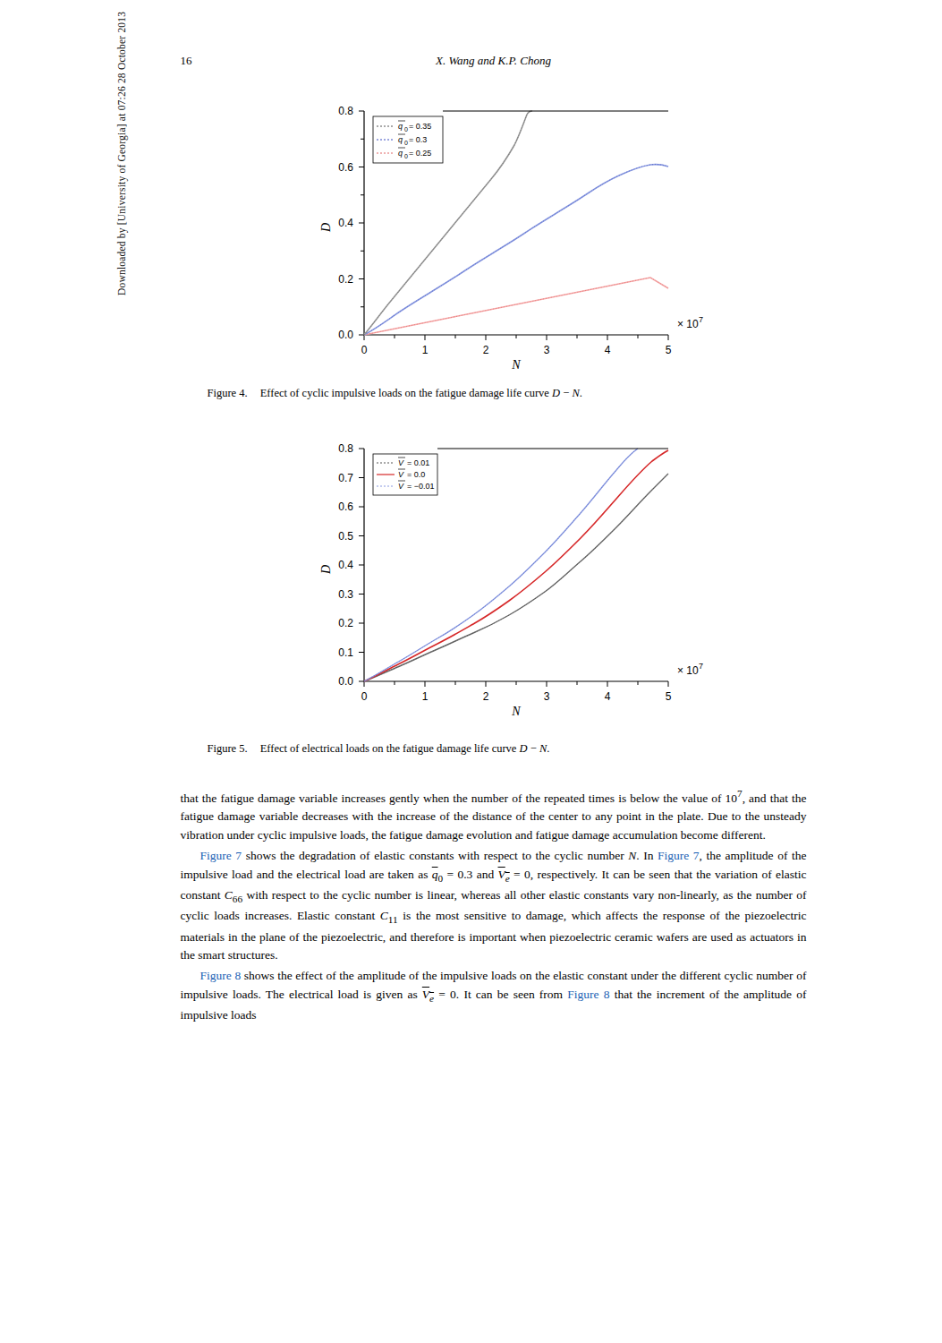Downloaded by [University of Georgia] at 07:26 28 October 2013
16
X. Wang and K.P. Chong
0.0 0.2 0.4 0.6 0.8 0 1 2 3 4 5 D N × 10 7 q 0 = 0.35 q 0 = 0.3 q 0 = 0.25
Figure 4. Effect of cyclic impulsive loads on the fatigue damage life curve D − N.
0.0 0.1 0.2 0.3 0.4 0.5 0.6 0.7 0.8 0 1 2 3 4 5 D N × 10 7 V = 0.01 V = 0.0 V = −0.01
Figure 5. Effect of electrical loads on the fatigue damage life curve D − N.
that the fatigue damage variable increases gently when the number of the repeated times is below the value of 107, and that the fatigue damage variable decreases with the increase of the distance of the center to any point in the plate. Due to the unsteady vibration under cyclic impulsive loads, the fatigue damage evolution and fatigue damage accumulation become different.
Figure 7 shows the degradation of elastic constants with respect to the cyclic number N. In Figure 7, the amplitude of the impulsive load and the electrical load are taken as q0 = 0.3 and Ve = 0, respectively. It can be seen that the variation of elastic constant C66 with respect to the cyclic number is linear, whereas all other elastic constants vary non-linearly, as the number of cyclic loads increases. Elastic constant C11 is the most sensitive to damage, which affects the response of the piezoelectric materials in the plane of the piezoelectric, and therefore is important when piezoelectric ceramic wafers are used as actuators in the smart structures.
Figure 8 shows the effect of the amplitude of the impulsive loads on the elastic constant under the different cyclic number of impulsive loads. The electrical load is given as Ve = 0. It can be seen from Figure 8 that the increment of the amplitude of impulsive loads